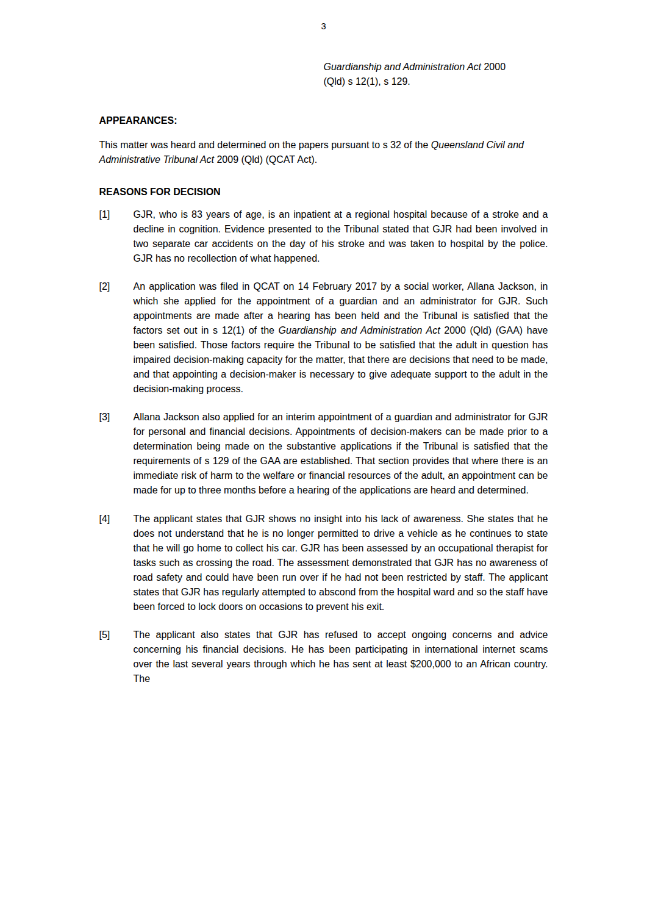3
Guardianship and Administration Act 2000
(Qld) s 12(1), s 129.
APPEARANCES:
This matter was heard and determined on the papers pursuant to s 32 of the Queensland Civil and Administrative Tribunal Act 2009 (Qld) (QCAT Act).
REASONS FOR DECISION
GJR, who is 83 years of age, is an inpatient at a regional hospital because of a stroke and a decline in cognition. Evidence presented to the Tribunal stated that GJR had been involved in two separate car accidents on the day of his stroke and was taken to hospital by the police. GJR has no recollection of what happened.
An application was filed in QCAT on 14 February 2017 by a social worker, Allana Jackson, in which she applied for the appointment of a guardian and an administrator for GJR. Such appointments are made after a hearing has been held and the Tribunal is satisfied that the factors set out in s 12(1) of the Guardianship and Administration Act 2000 (Qld) (GAA) have been satisfied. Those factors require the Tribunal to be satisfied that the adult in question has impaired decision-making capacity for the matter, that there are decisions that need to be made, and that appointing a decision-maker is necessary to give adequate support to the adult in the decision-making process.
Allana Jackson also applied for an interim appointment of a guardian and administrator for GJR for personal and financial decisions. Appointments of decision-makers can be made prior to a determination being made on the substantive applications if the Tribunal is satisfied that the requirements of s 129 of the GAA are established. That section provides that where there is an immediate risk of harm to the welfare or financial resources of the adult, an appointment can be made for up to three months before a hearing of the applications are heard and determined.
The applicant states that GJR shows no insight into his lack of awareness. She states that he does not understand that he is no longer permitted to drive a vehicle as he continues to state that he will go home to collect his car. GJR has been assessed by an occupational therapist for tasks such as crossing the road. The assessment demonstrated that GJR has no awareness of road safety and could have been run over if he had not been restricted by staff. The applicant states that GJR has regularly attempted to abscond from the hospital ward and so the staff have been forced to lock doors on occasions to prevent his exit.
The applicant also states that GJR has refused to accept ongoing concerns and advice concerning his financial decisions. He has been participating in international internet scams over the last several years through which he has sent at least $200,000 to an African country. The